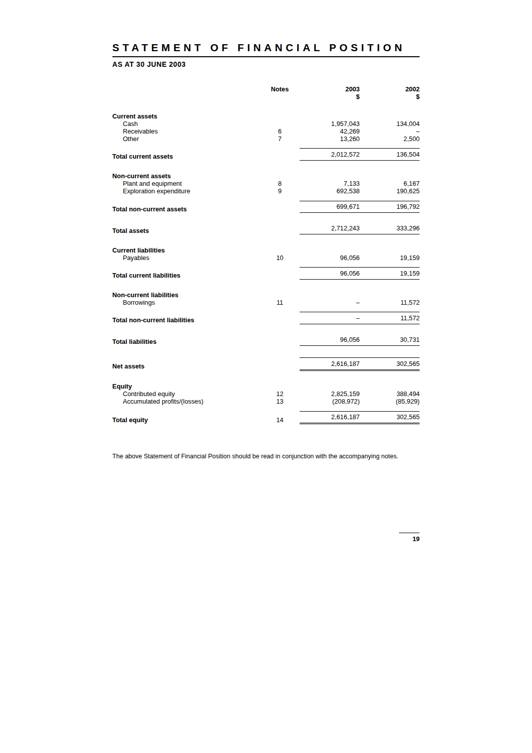Statement of Financial Position
As at 30 June 2003
| | Notes | 2003 | 2002 |
| --- | --- | --- | --- |
| | | $ | $ |
| Current assets | | | |
| Cash | | 1,957,043 | 134,004 |
| Receivables | 6 | 42,269 | – |
| Other | 7 | 13,260 | 2,500 |
| Total current assets | | 2,012,572 | 136,504 |
| Non-current assets | | | |
| Plant and equipment | 8 | 7,133 | 6,167 |
| Exploration expenditure | 9 | 692,538 | 190,625 |
| Total non-current assets | | 699,671 | 196,792 |
| Total assets | | 2,712,243 | 333,296 |
| Current liabilities | | | |
| Payables | 10 | 96,056 | 19,159 |
| Total current liabilities | | 96,056 | 19,159 |
| Non-current liabilities | | | |
| Borrowings | 11 | – | 11,572 |
| Total non-current liabilities | | – | 11,572 |
| Total liabilities | | 96,056 | 30,731 |
| Net assets | | 2,616,187 | 302,565 |
| Equity | | | |
| Contributed equity | 12 | 2,825,159 | 388,494 |
| Accumulated profits/(losses) | 13 | (208,972) | (85,929) |
| Total equity | 14 | 2,616,187 | 302,565 |
The above Statement of Financial Position should be read in conjunction with the accompanying notes.
19